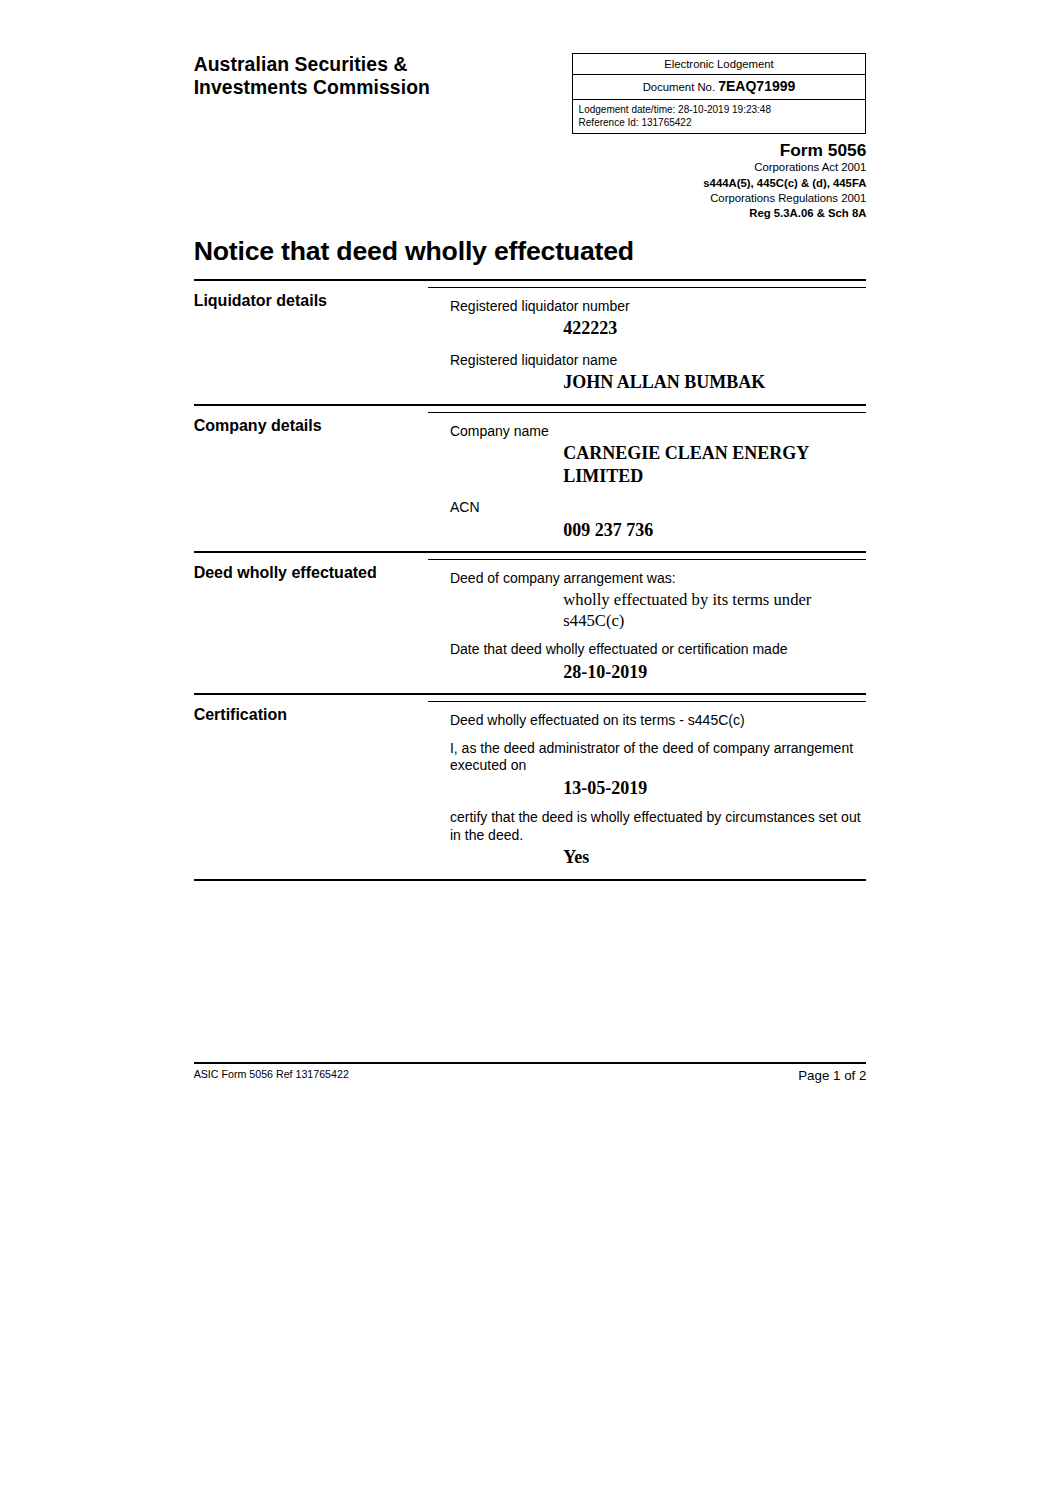Australian Securities &
Investments Commission
Electronic Lodgement
Document No. 7EAQ71999
Lodgement date/time: 28-10-2019 19:23:48
Reference Id: 131765422
Form 5056
Corporations Act 2001
s444A(5), 445C(c) & (d), 445FA
Corporations Regulations 2001
Reg 5.3A.06 & Sch 8A
Notice that deed wholly effectuated
Liquidator details
Registered liquidator number
422223
Registered liquidator name
JOHN ALLAN BUMBAK
Company details
Company name
CARNEGIE CLEAN ENERGY LIMITED
ACN
009 237 736
Deed wholly effectuated
Deed of company arrangement was:
wholly effectuated by its terms under s445C(c)
Date that deed wholly effectuated or certification made
28-10-2019
Certification
Deed wholly effectuated on its terms - s445C(c)
I, as the deed administrator of the deed of company arrangement executed on
13-05-2019
certify that the deed is wholly effectuated by circumstances set out in the deed.
Yes
ASIC Form 5056 Ref 131765422
Page 1 of 2